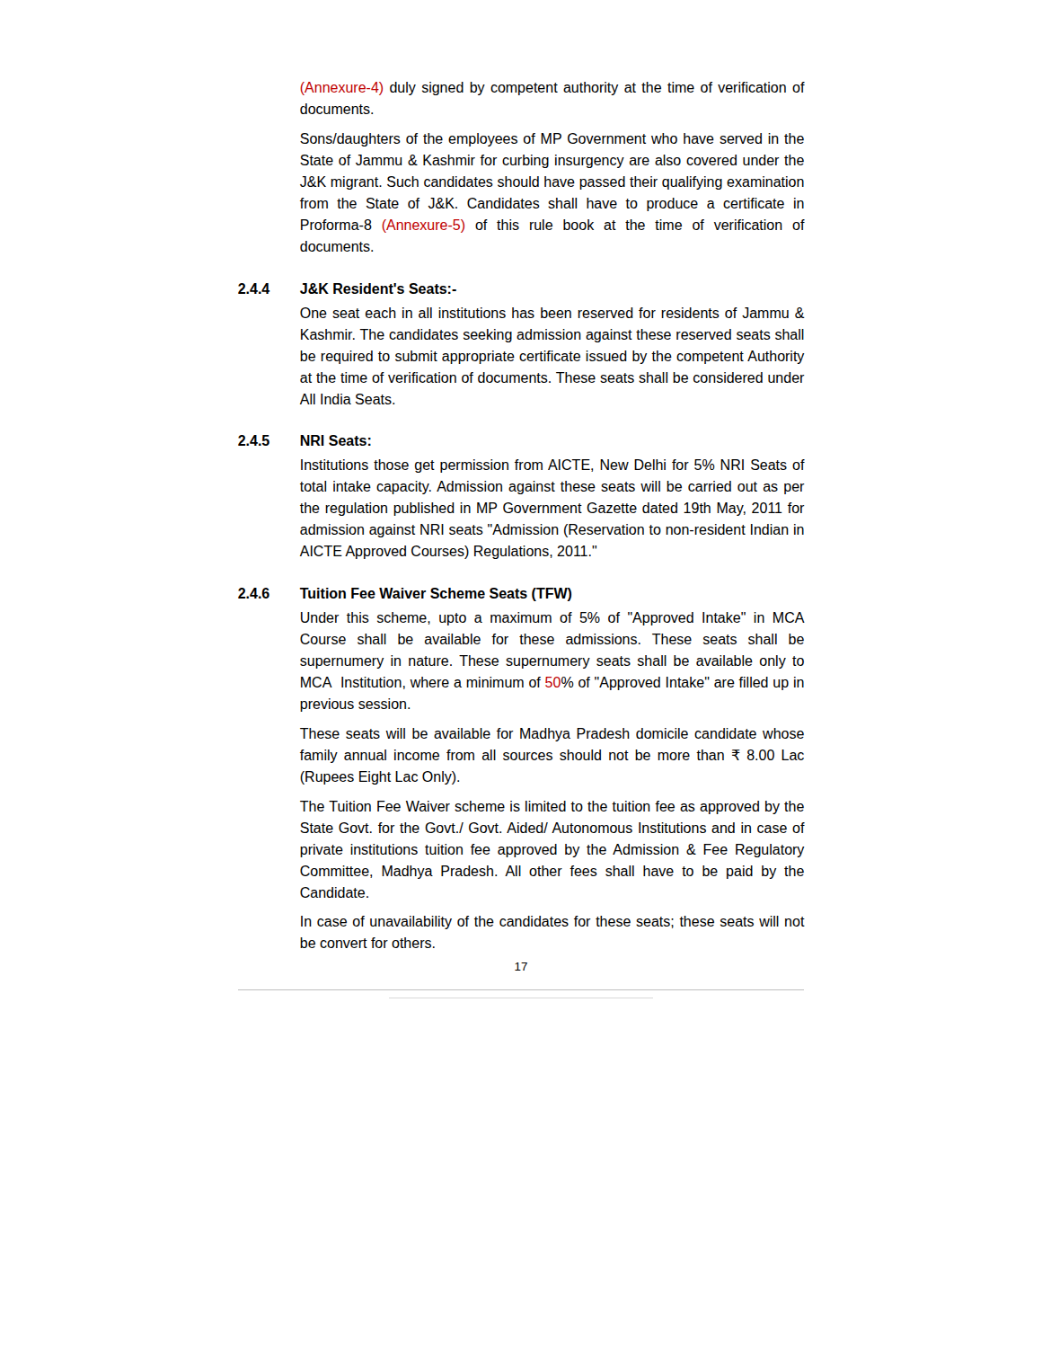(Annexure-4) duly signed by competent authority at the time of verification of documents.
Sons/daughters of the employees of MP Government who have served in the State of Jammu & Kashmir for curbing insurgency are also covered under the J&K migrant. Such candidates should have passed their qualifying examination from the State of J&K. Candidates shall have to produce a certificate in Proforma-8 (Annexure-5) of this rule book at the time of verification of documents.
2.4.4 J&K Resident's Seats:-
One seat each in all institutions has been reserved for residents of Jammu & Kashmir. The candidates seeking admission against these reserved seats shall be required to submit appropriate certificate issued by the competent Authority at the time of verification of documents. These seats shall be considered under All India Seats.
2.4.5 NRI Seats:
Institutions those get permission from AICTE, New Delhi for 5% NRI Seats of total intake capacity. Admission against these seats will be carried out as per the regulation published in MP Government Gazette dated 19th May, 2011 for admission against NRI seats "Admission (Reservation to non-resident Indian in AICTE Approved Courses) Regulations, 2011."
2.4.6 Tuition Fee Waiver Scheme Seats (TFW)
Under this scheme, upto a maximum of 5% of "Approved Intake" in MCA Course shall be available for these admissions. These seats shall be supernumery in nature. These supernumery seats shall be available only to MCA Institution, where a minimum of 50% of "Approved Intake" are filled up in previous session.
These seats will be available for Madhya Pradesh domicile candidate whose family annual income from all sources should not be more than ₹ 8.00 Lac (Rupees Eight Lac Only).
The Tuition Fee Waiver scheme is limited to the tuition fee as approved by the State Govt. for the Govt./ Govt. Aided/ Autonomous Institutions and in case of private institutions tuition fee approved by the Admission & Fee Regulatory Committee, Madhya Pradesh. All other fees shall have to be paid by the Candidate.
In case of unavailability of the candidates for these seats; these seats will not be convert for others.
17